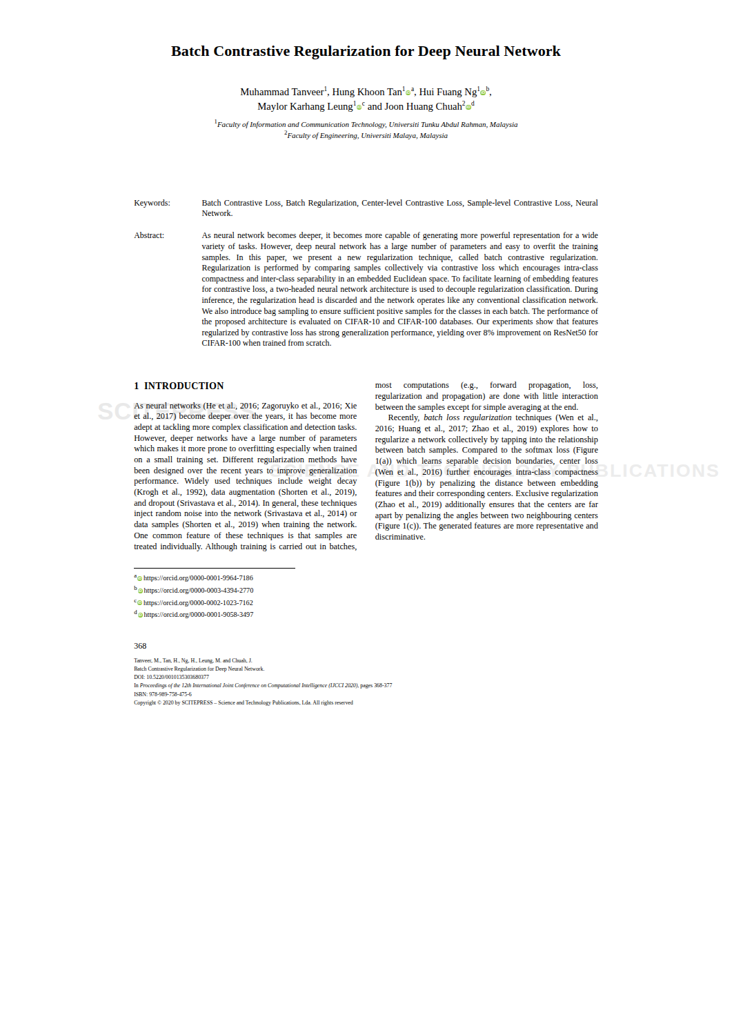SCITEPRESS
SCIENCE AND TECHNOLOGY PUBLICATIONS
Batch Contrastive Regularization for Deep Neural Network
Muhammad Tanveer1, Hung Khoon Tan1a, Hui Fuang Ng1b,
Maylor Karhang Leung1c and Joon Huang Chuah2d
1Faculty of Information and Communication Technology, Universiti Tunku Abdul Rahman, Malaysia
2Faculty of Engineering, Universiti Malaya, Malaysia
Keywords:
Batch Contrastive Loss, Batch Regularization, Center-level Contrastive Loss, Sample-level Contrastive Loss, Neural Network.
Abstract:
As neural network becomes deeper, it becomes more capable of generating more powerful representation for a wide variety of tasks. However, deep neural network has a large number of parameters and easy to overfit the training samples. In this paper, we present a new regularization technique, called batch contrastive regularization. Regularization is performed by comparing samples collectively via contrastive loss which encourages intra-class compactness and inter-class separability in an embedded Euclidean space. To facilitate learning of embedding features for contrastive loss, a two-headed neural network architecture is used to decouple regularization classification. During inference, the regularization head is discarded and the network operates like any conventional classification network. We also introduce bag sampling to ensure sufficient positive samples for the classes in each batch. The performance of the proposed architecture is evaluated on CIFAR-10 and CIFAR-100 databases. Our experiments show that features regularized by contrastive loss has strong generalization performance, yielding over 8% improvement on ResNet50 for CIFAR-100 when trained from scratch.
1 INTRODUCTION
As neural networks (He et al., 2016; Zagoruyko et al., 2016; Xie et al., 2017) become deeper over the years, it has become more adept at tackling more complex classification and detection tasks. However, deeper networks have a large number of parameters which makes it more prone to overfitting especially when trained on a small training set. Different regularization methods have been designed over the recent years to improve generalization performance. Widely used techniques include weight decay (Krogh et al., 1992), data augmentation (Shorten et al., 2019), and dropout (Srivastava et al., 2014). In general, these techniques inject random noise into the network (Srivastava et al., 2014) or data samples (Shorten et al., 2019) when training the network. One common feature of these techniques is that samples are treated individually. Although training is carried out in batches, most computations (e.g., forward propagation, loss, regularization and propagation) are done with little interaction between the samples except for simple averaging at the end.
Recently, batch loss regularization techniques (Wen et al., 2016; Huang et al., 2017; Zhao et al., 2019) explores how to regularize a network collectively by tapping into the relationship between batch samples. Compared to the softmax loss (Figure 1(a)) which learns separable decision boundaries, center loss (Wen et al., 2016) further encourages intra-class compactness (Figure 1(b)) by penalizing the distance between embedding features and their corresponding centers. Exclusive regularization (Zhao et al., 2019) additionally ensures that the centers are far apart by penalizing the angles between two neighbouring centers (Figure 1(c)). The generated features are more representative and discriminative.
a https://orcid.org/0000-0001-9964-7186
b https://orcid.org/0000-0003-4394-2770
c https://orcid.org/0000-0002-1023-7162
d https://orcid.org/0000-0001-9058-3497
368
Tanveer, M., Tan, H., Ng, H., Leung, M. and Chuah, J.
Batch Contrastive Regularization for Deep Neural Network.
DOI: 10.5220/0010135303680377
In Proceedings of the 12th International Joint Conference on Computational Intelligence (IJCCI 2020), pages 368-377
ISBN: 978-989-758-475-6
Copyright © 2020 by SCITEPRESS – Science and Technology Publications, Lda. All rights reserved